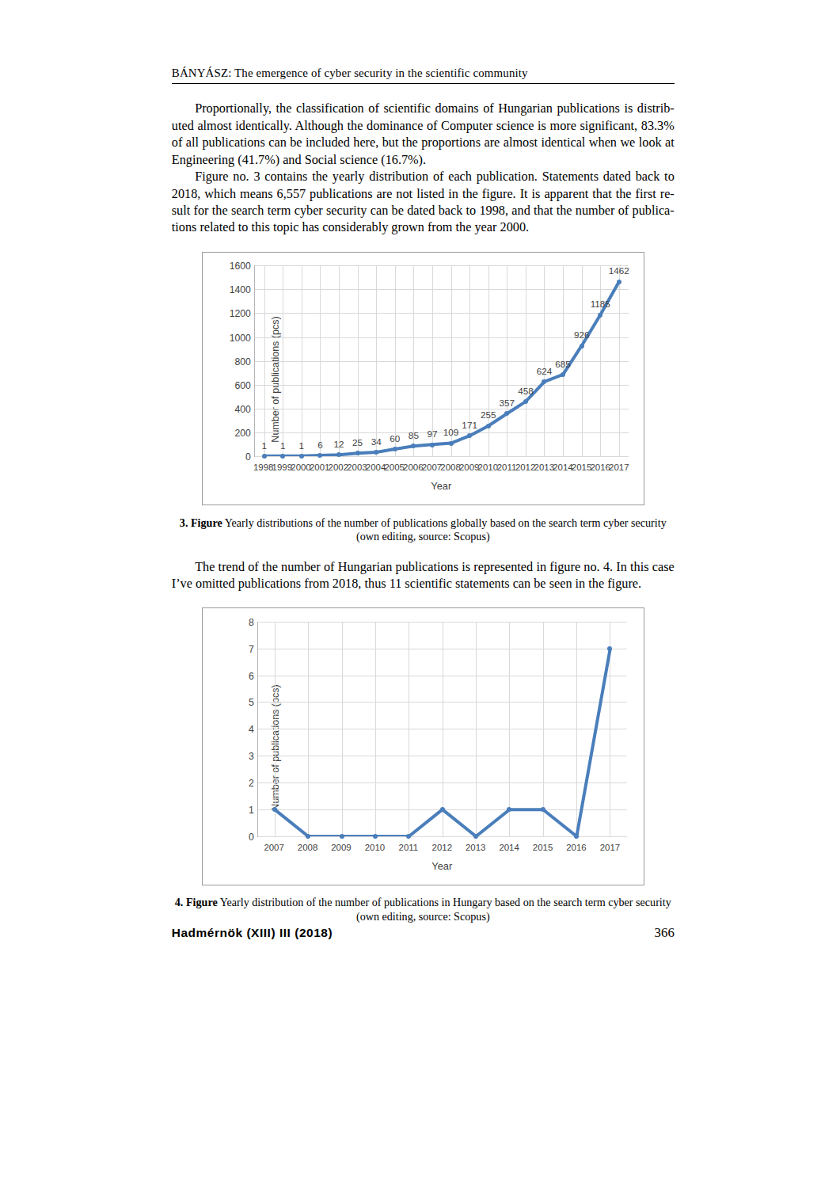BÁNYÁSZ: The emergence of cyber security in the scientific community
Proportionally, the classification of scientific domains of Hungarian publications is distributed almost identically. Although the dominance of Computer science is more significant, 83.3% of all publications can be included here, but the proportions are almost identical when we look at Engineering (41.7%) and Social science (16.7%).
Figure no. 3 contains the yearly distribution of each publication. Statements dated back to 2018, which means 6,557 publications are not listed in the figure. It is apparent that the first result for the search term cyber security can be dated back to 1998, and that the number of publications related to this topic has considerably grown from the year 2000.
Number of publications (pcs)
1600
1400
1200
1000
800
600
400
200
0
1
1
1
6
12
25
34
60
85
97
109
171
255
357
458
624
685
926
1185
1462
1998 1999 2000 2001 2002 2003 2004 2005 2006 2007 2008 2009 2010 2011 2012 2013 2014 2015 2016 2017
Year
3. Figure Yearly distributions of the number of publications globally based on the search term cyber security
(own editing, source: Scopus)
The trend of the number of Hungarian publications is represented in figure no. 4. In this case I’ve omitted publications from 2018, thus 11 scientific statements can be seen in the figure.
Number of publications (pcs)
8
7
6
5
4
3
2
1
0
2007 2008 2009 2010 2011 2012 2013 2014 2015 2016 2017
Year
4. Figure Yearly distribution of the number of publications in Hungary based on the search term cyber security
(own editing, source: Scopus)
Hadmérnök (XIII) III (2018) 366